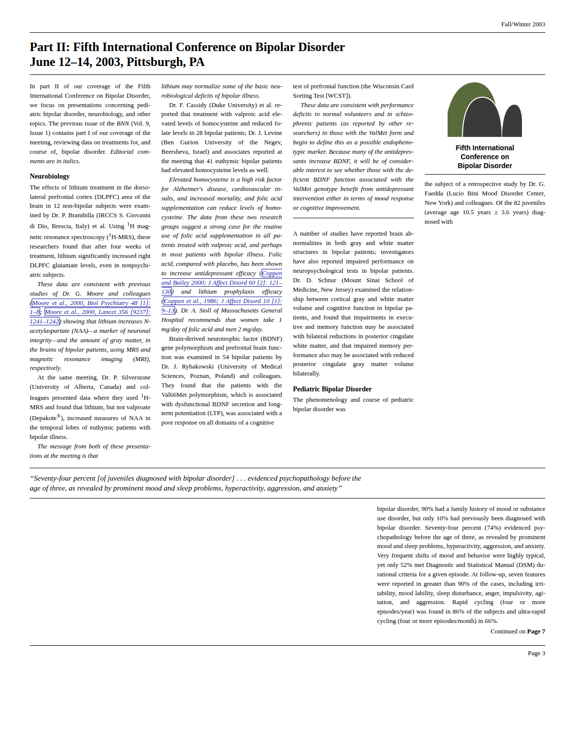Fall/Winter 2003
Part II: Fifth International Conference on Bipolar Disorder
June 12–14, 2003, Pittsburgh, PA
In part II of our coverage of the Fifth International Conference on Bipolar Disorder, we focus on presentations concerning pediatric bipolar disorder, neurobiology, and other topics. The previous issue of the BNN (Vol. 9, Issue 1) contains part I of our coverage of the meeting, reviewing data on treatments for, and course of, bipolar disorder. Editorial comments are in italics.
Neurobiology
The effects of lithium treatment in the dorsolateral prefrontal cortex (DLPFC) area of the brain in 12 non-bipolar subjects were examined by Dr. P. Brambilla (IRCCS S. Giovanni di Dio, Brescia, Italy) et al. Using 1H magnetic resonance spectroscopy (1H-MRS), these researchers found that after four weeks of treatment, lithium significantly increased right DLPFC glutamate levels, even in nonpsychiatric subjects.
These data are consistent with previous studies of Dr. G. Moore and colleagues (Moore et al., 2000, Biol Psychiatry 48 [1]: 1–8; Moore et al., 2000, Lancet 356 [9237]: 1241–1242) showing that lithium increases N-acetylaspartate (NAA)—a marker of neuronal integrity—and the amount of gray matter, in the brains of bipolar patients, using MRS and magnetic resonance imaging (MRI), respectively.
At the same meeting, Dr. P. Silverstone (University of Alberta, Canada) and colleagues presented data where they used 1H-MRS and found that lithium, but not valproate (Depakote®), increased measures of NAA in the temporal lobes of euthymic patients with bipolar illness.
The message from both of these presentations at the meeting is that
lithium may normalize some of the basic neurobiological deficits of bipolar illness.
Dr. F. Cassidy (Duke University) et al. reported that treatment with valproic acid elevated levels of homocysteine and reduced folate levels in 28 bipolar patients; Dr. J. Levine (Ben Gurion University of the Negev, Beersheva, Israel) and associates reported at the meeting that 41 euthymic bipolar patients had elevated homocysteine levels as well.
Elevated homocysteine is a high risk factor for Alzheimer's disease, cardiovascular insults, and increased mortality, and folic acid supplementation can reduce levels of homocysteine. The data from these two research groups suggest a strong case for the routine use of folic acid supplementation in all patients treated with valproic acid, and perhaps in most patients with bipolar illness. Folic acid, compared with placebo, has been shown to increase antidepressant efficacy (Coppen and Bailey 2000; J Affect Disord 60 [2]: 121–130) and lithium prophylaxis efficacy (Coppen et al., 1986; J Affect Disord 10 [1]: 9–13). Dr. A. Stoll of Massachusetts General Hospital recommends that women take 1 mg/day of folic acid and men 2 mg/day.
Brain-derived neurotrophic factor (BDNF) gene polymorphism and prefrontal brain function was examined in 54 bipolar patients by Dr. J. Rybakowski (University of Medical Sciences, Poznan, Poland) and colleagues. They found that the patients with the Val66Met polymorphism, which is associated with dysfunctional BDNF secretion and long-term potentiation (LTP), was associated with a poor response on all domains of a cognitive
test of prefrontal function (the Wisconsin Card Sorting Test [WCST]).
These data are consistent with performance deficits in normal volunteers and in schizophrenic patients (as reported by other researchers) in those with the ValMet form and begin to define this as a possible endophenotypic marker. Because many of the antidepressants increase BDNF, it will be of considerable interest to see whether those with the deficient BDNF function associated with the ValMet genotype benefit from antidepressant intervention either in terms of mood response or cognitive improvement.
A number of studies have reported brain abnormalities in both gray and white matter structures in bipolar patients; investigators have also reported impaired performance on neuropsychological tests in bipolar patients. Dr. D. Schnur (Mount Sinai School of Medicine, New Jersey) examined the relationship between cortical gray and white matter volume and cognitive function in bipolar patients, and found that impairments in executive and memory function may be associated with bilateral reductions in posterior cingulate white matter, and that impaired memory performance also may be associated with reduced posterior cingulate gray matter volume bilaterally.
Pediatric Bipolar Disorder
The phenomenology and course of pediatric bipolar disorder was
Fifth International
Conference on
Bipolar Disorder
the subject of a retrospective study by Dr. G. Faedda (Lucio Bini Mood Disorder Center, New York) and colleagues. Of the 82 juveniles (average age 10.5 years ± 3.6 years) diagnosed with
“Seventy-four percent [of juveniles diagnosed with bipolar disorder] . . . evidenced psychopathology before the age of three, as revealed by prominent mood and sleep problems, hyperactivity, aggression, and anxiety”
spacer
bipolar disorder, 90% had a family history of mood or substance use disorder, but only 10% had previously been diagnosed with bipolar disorder. Seventy-four percent (74%) evidenced psychopathology before the age of three, as revealed by prominent mood and sleep problems, hyperactivity, aggression, and anxiety. Very frequent shifts of mood and behavior were highly typical, yet only 52% met Diagnostic and Statistical Manual (DSM) durational criteria for a given episode. At follow-up, seven features were reported in greater than 90% of the cases, including irritability, mood lability, sleep disturbance, anger, impulsivity, agitation, and aggression. Rapid cycling (four or more episodes/year) was found in 86% of the subjects and ultra-rapid cycling (four or more episodes/month) in 66%.
Continued on Page 7
Page 3